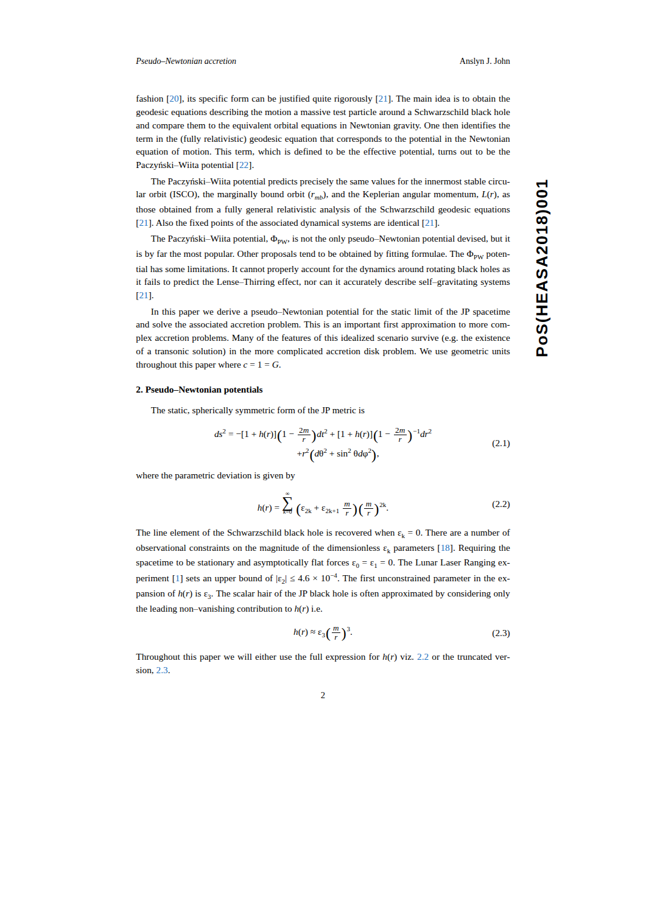Pseudo–Newtonian accretion Anslyn J. John
PoS(HEASA2018)001
fashion [20], its specific form can be justified quite rigorously [21]. The main idea is to obtain the geodesic equations describing the motion a massive test particle around a Schwarzschild black hole and compare them to the equivalent orbital equations in Newtonian gravity. One then identifies the term in the (fully relativistic) geodesic equation that corresponds to the potential in the Newtonian equation of motion. This term, which is defined to be the effective potential, turns out to be the Paczyński–Wiita potential [22].
The Paczyński–Wiita potential predicts precisely the same values for the innermost stable circular orbit (ISCO), the marginally bound orbit (rmb), and the Keplerian angular momentum, L(r), as those obtained from a fully general relativistic analysis of the Schwarzschild geodesic equations [21]. Also the fixed points of the associated dynamical systems are identical [21].
The Paczyński–Wiita potential, ΦPW, is not the only pseudo–Newtonian potential devised, but it is by far the most popular. Other proposals tend to be obtained by fitting formulae. The ΦPW potential has some limitations. It cannot properly account for the dynamics around rotating black holes as it fails to predict the Lense–Thirring effect, nor can it accurately describe self–gravitating systems [21].
In this paper we derive a pseudo–Newtonian potential for the static limit of the JP spacetime and solve the associated accretion problem. This is an important first approximation to more complex accretion problems. Many of the features of this idealized scenario survive (e.g. the existence of a transonic solution) in the more complicated accretion disk problem. We use geometric units throughout this paper where c = 1 = G.
2. Pseudo–Newtonian potentials
The static, spherically symmetric form of the JP metric is
ds 2 = −[1 + h(r)](1 − 2m r) dt 2 + [1 + h(r)](1 − 2m r)−1 dr 2 +r 2(dθ2 + sin2 θdφ2),
(2.1)
where the parametric deviation is given by
h(r) = ∞∑k=0(ε2k + ε2k+1 mr)(mr) 2k.
(2.2)
The line element of the Schwarzschild black hole is recovered when εk = 0. There are a number of observational constraints on the magnitude of the dimensionless εk parameters [18]. Requiring the spacetime to be stationary and asymptotically flat forces ε0 = ε1 = 0. The Lunar Laser Ranging experiment [1] sets an upper bound of |ε2| ≤ 4.6 × 10−4. The first unconstrained parameter in the expansion of h(r) is ε3. The scalar hair of the JP black hole is often approximated by considering only the leading non–vanishing contribution to h(r) i.e.
h(r) ≈ ε3(mr) 3.
(2.3)
Throughout this paper we will either use the full expression for h(r) viz. 2.2 or the truncated version, 2.3.
2